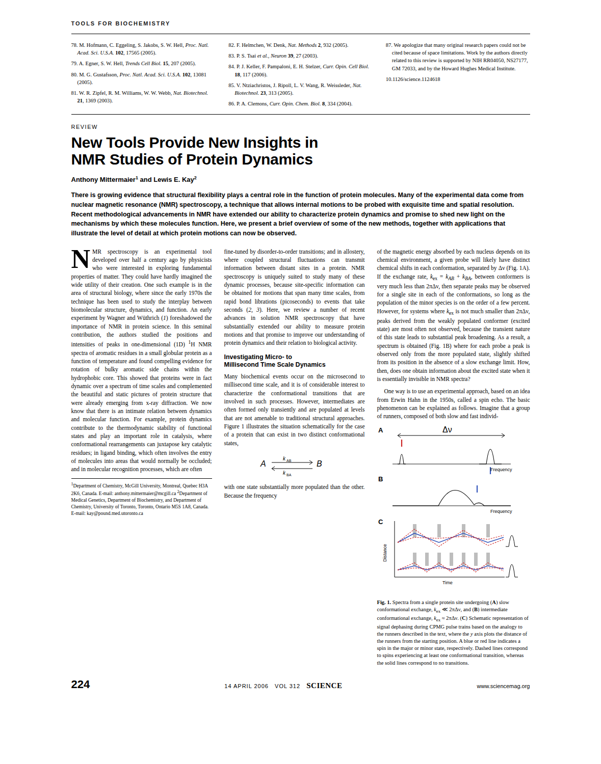TOOLS FOR BIOCHEMISTRY
78. M. Hofmann, C. Eggeling, S. Jakobs, S. W. Hell, Proc. Natl. Acad. Sci. U.S.A. 102, 17565 (2005).
79. A. Egner, S. W. Hell, Trends Cell Biol. 15, 207 (2005).
80. M. G. Gustafsson, Proc. Natl. Acad. Sci. U.S.A. 102, 13081 (2005).
81. W. R. Zipfel, R. M. Williams, W. W. Webb, Nat. Biotechnol. 21, 1369 (2003).
82. F. Helmchen, W. Denk, Nat. Methods 2, 932 (2005).
83. P. S. Tsai et al., Neuron 39, 27 (2003).
84. P. J. Keller, F. Pampaloni, E. H. Stelzer, Curr. Opin. Cell Biol. 18, 117 (2006).
85. V. Ntziachristos, J. Ripoll, L. V. Wang, R. Weissleder, Nat. Biotechnol. 23, 313 (2005).
86. P. A. Clemons, Curr. Opin. Chem. Biol. 8, 334 (2004).
87. We apologize that many original research papers could not be cited because of space limitations. Work by the authors directly related to this review is supported by NIH RR04050, NS27177, GM 72033, and by the Howard Hughes Medical Institute.
10.1126/science.1124618
REVIEW
New Tools Provide New Insights in
NMR Studies of Protein Dynamics
Anthony Mittermaier1 and Lewis E. Kay2
There is growing evidence that structural flexibility plays a central role in the function of protein molecules. Many of the experimental data come from nuclear magnetic resonance (NMR) spectroscopy, a technique that allows internal motions to be probed with exquisite time and spatial resolution. Recent methodological advancements in NMR have extended our ability to characterize protein dynamics and promise to shed new light on the mechanisms by which these molecules function. Here, we present a brief overview of some of the new methods, together with applications that illustrate the level of detail at which protein motions can now be observed.
NMR spectroscopy is an experimental tool developed over half a century ago by physicists who were interested in exploring fundamental properties of matter. They could have hardly imagined the wide utility of their creation. One such example is in the area of structural biology, where since the early 1970s the technique has been used to study the interplay between biomolecular structure, dynamics, and function. An early experiment by Wagner and Wüthrich (1) foreshadowed the importance of NMR in protein science. In this seminal contribution, the authors studied the positions and intensities of peaks in one-dimensional (1D) 1H NMR spectra of aromatic residues in a small globular protein as a function of temperature and found compelling evidence for rotation of bulky aromatic side chains within the hydrophobic core. This showed that proteins were in fact dynamic over a spectrum of time scales and complemented the beautiful and static pictures of protein structure that were already emerging from x-ray diffraction. We now know that there is an intimate relation between dynamics and molecular function. For example, protein dynamics contribute to the thermodynamic stability of functional states and play an important role in catalysis, where conformational rearrangements can juxtapose key catalytic residues; in ligand binding, which often involves the entry of molecules into areas that would normally be occluded; and in molecular recognition processes, which are often
1Department of Chemistry, McGill University, Montreal, Quebec H3A 2K6, Canada. E-mail: anthony.mittermaier@mcgill.ca 2Department of Medical Genetics, Department of Biochemistry, and Department of Chemistry, University of Toronto, Toronto, Ontario M5S 1A8, Canada. E-mail: kay@pound.med.utoronto.ca
fine-tuned by disorder-to-order transitions; and in allostery, where coupled structural fluctuations can transmit information between distant sites in a protein. NMR spectroscopy is uniquely suited to study many of these dynamic processes, because site-specific information can be obtained for motions that span many time scales, from rapid bond librations (picoseconds) to events that take seconds (2, 3). Here, we review a number of recent advances in solution NMR spectroscopy that have substantially extended our ability to measure protein motions and that promise to improve our understanding of protein dynamics and their relation to biological activity.
Investigating Micro- to
Millisecond Time Scale Dynamics
Many biochemical events occur on the microsecond to millisecond time scale, and it is of considerable interest to characterize the conformational transitions that are involved in such processes. However, intermediates are often formed only transiently and are populated at levels that are not amenable to traditional structural approaches. Figure 1 illustrates the situation schematically for the case of a protein that can exist in two distinct conformational states,
A B k AB k BA
with one state substantially more populated than the other. Because the frequency
of the magnetic energy absorbed by each nucleus depends on its chemical environment, a given probe will likely have distinct chemical shifts in each conformation, separated by Δν (Fig. 1A). If the exchange rate, kex = kAB + kBA, between conformers is very much less than 2πΔν, then separate peaks may be observed for a single site in each of the conformations, so long as the population of the minor species is on the order of a few percent. However, for systems where kex is not much smaller than 2πΔν, peaks derived from the weakly populated conformer (excited state) are most often not observed, because the transient nature of this state leads to substantial peak broadening. As a result, a spectrum is obtained (Fig. 1B) where for each probe a peak is observed only from the more populated state, slightly shifted from its position in the absence of a slow exchange limit. How, then, does one obtain information about the excited state when it is essentially invisible in NMR spectra?
One way is to use an experimental approach, based on an idea from Erwin Hahn in the 1950s, called a spin echo. The basic phenomenon can be explained as follows. Imagine that a group of runners, composed of both slow and fast individ-
A Δν Frequency B Frequency C Distance Time
Fig. 1. Spectra from a single protein site undergoing (A) slow conformational exchange, kex ≪ 2πΔν, and (B) intermediate conformational exchange, kex ≈ 2πΔν. (C) Schematic representation of signal dephasing during CPMG pulse trains based on the analogy to the runners described in the text, where the y axis plots the distance of the runners from the starting position. A blue or red line indicates a spin in the major or minor state, respectively. Dashed lines correspond to spins experiencing at least one conformational transition, whereas the solid lines correspond to no transitions.
224
14 APRIL 2006 VOL 312 SCIENCE
www.sciencemag.org